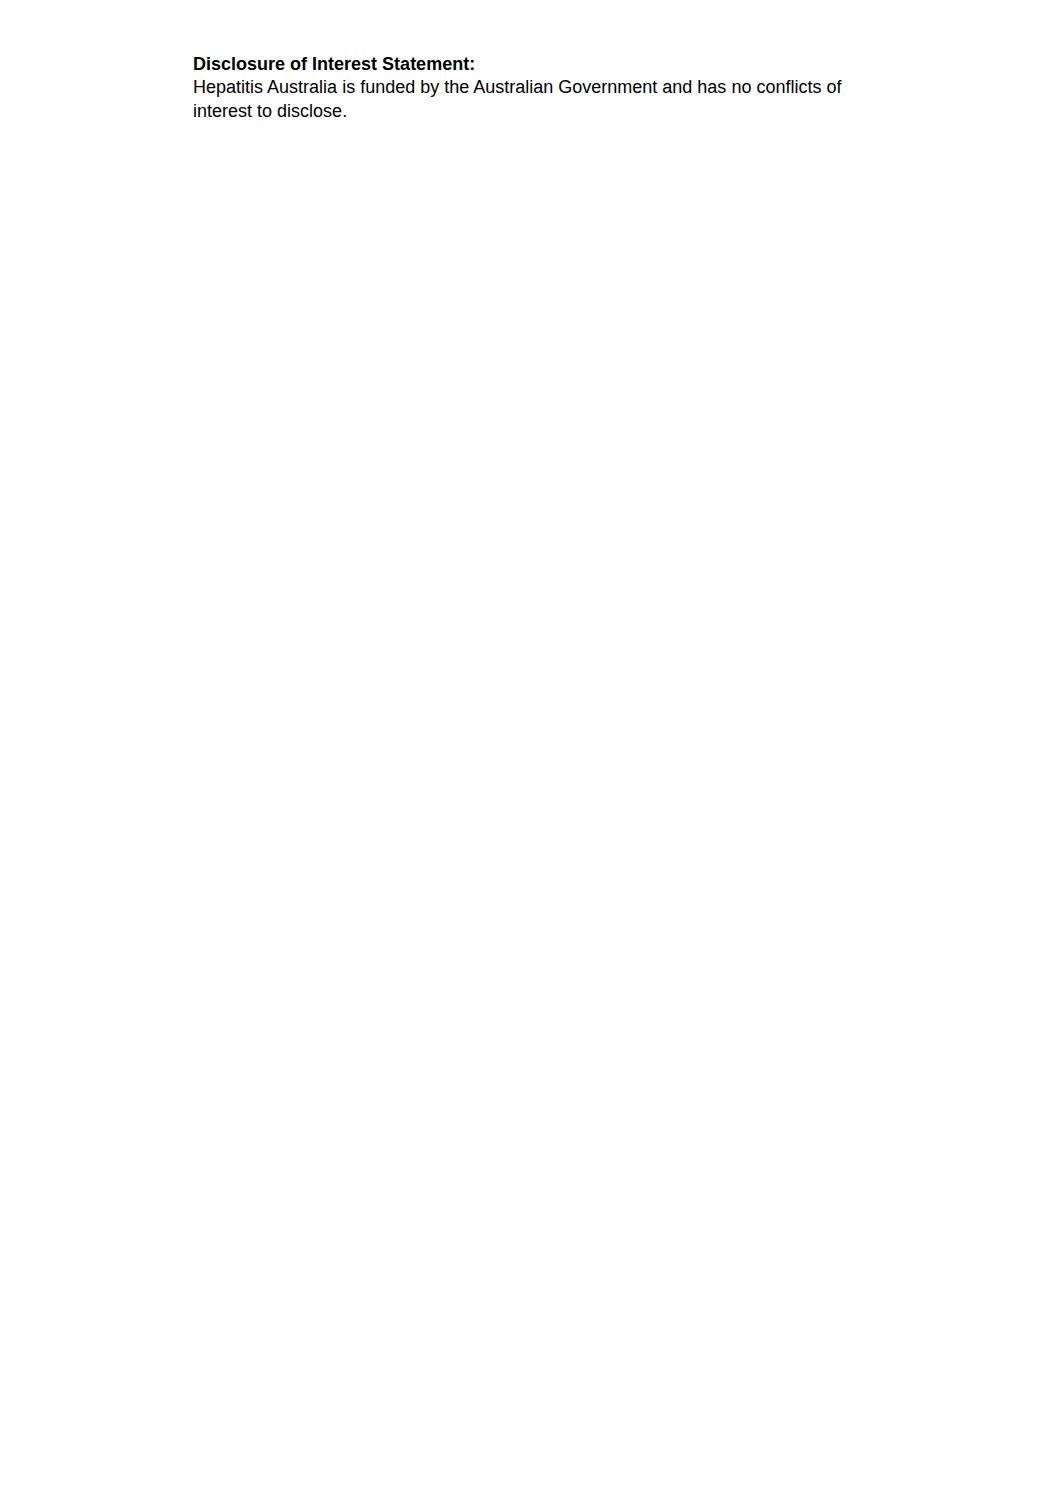Disclosure of Interest Statement:
Hepatitis Australia is funded by the Australian Government and has no conflicts of interest to disclose.